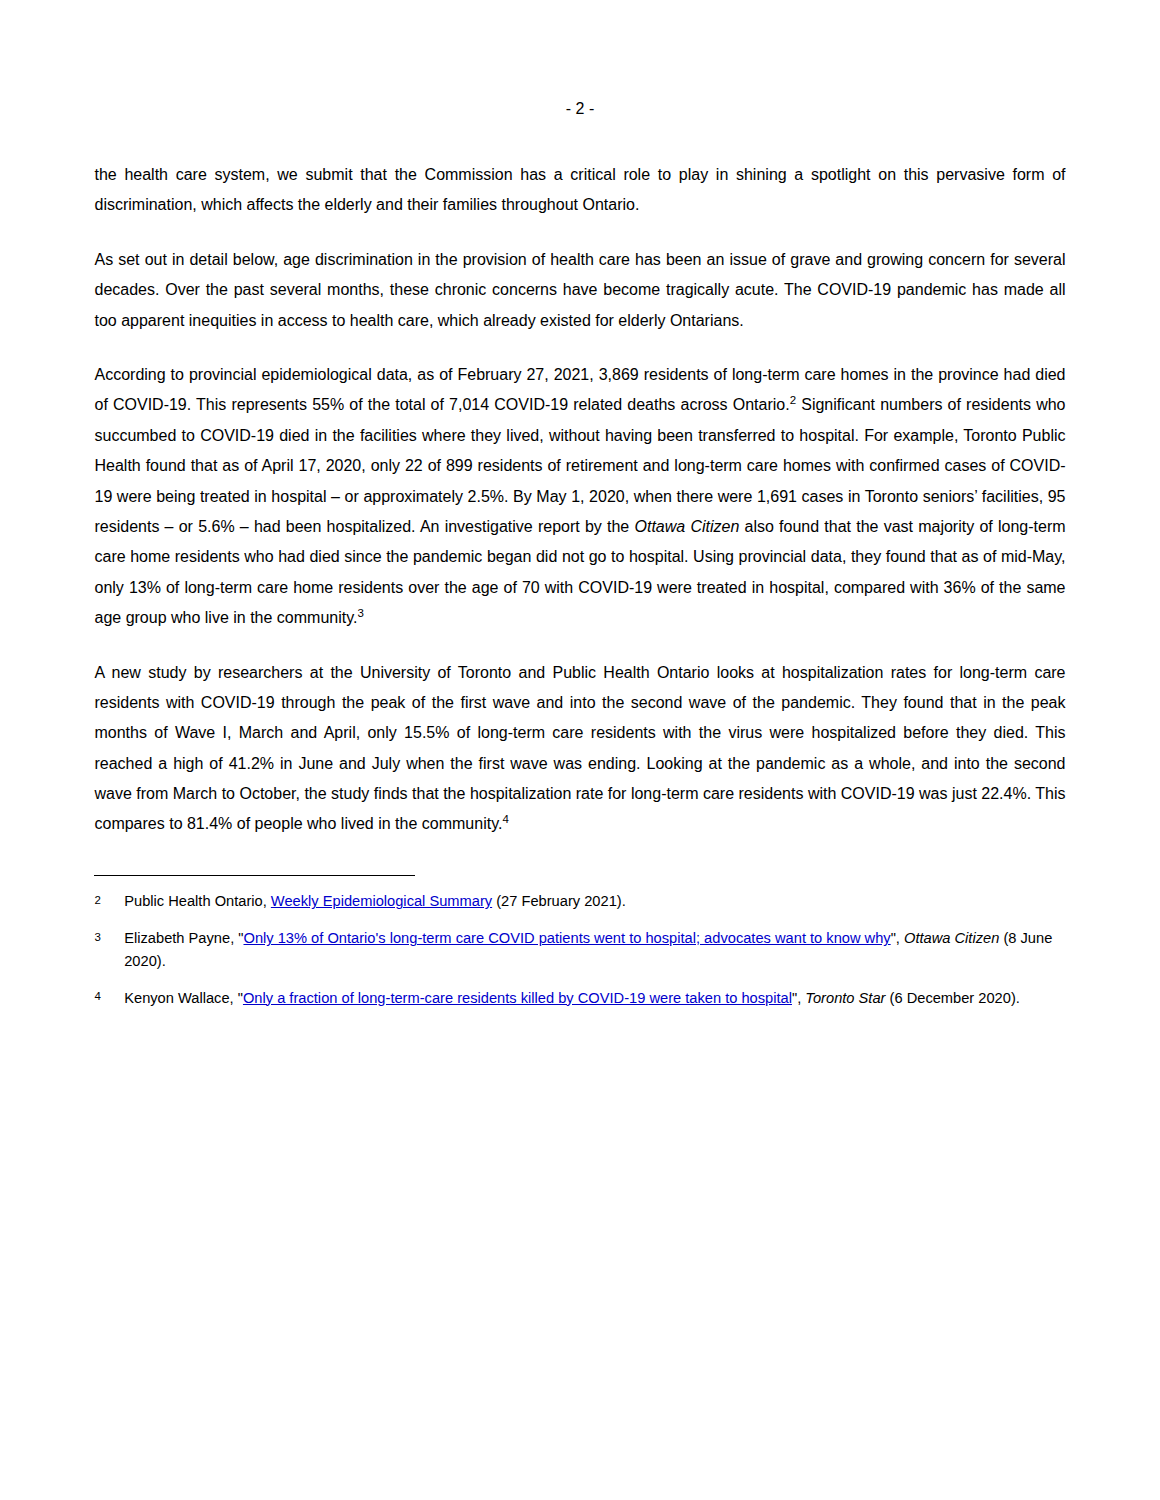- 2 -
the health care system, we submit that the Commission has a critical role to play in shining a spotlight on this pervasive form of discrimination, which affects the elderly and their families throughout Ontario.
As set out in detail below, age discrimination in the provision of health care has been an issue of grave and growing concern for several decades. Over the past several months, these chronic concerns have become tragically acute. The COVID-19 pandemic has made all too apparent inequities in access to health care, which already existed for elderly Ontarians.
According to provincial epidemiological data, as of February 27, 2021, 3,869 residents of long-term care homes in the province had died of COVID-19. This represents 55% of the total of 7,014 COVID-19 related deaths across Ontario.2 Significant numbers of residents who succumbed to COVID-19 died in the facilities where they lived, without having been transferred to hospital. For example, Toronto Public Health found that as of April 17, 2020, only 22 of 899 residents of retirement and long-term care homes with confirmed cases of COVID-19 were being treated in hospital – or approximately 2.5%. By May 1, 2020, when there were 1,691 cases in Toronto seniors’ facilities, 95 residents – or 5.6% – had been hospitalized. An investigative report by the Ottawa Citizen also found that the vast majority of long-term care home residents who had died since the pandemic began did not go to hospital. Using provincial data, they found that as of mid-May, only 13% of long-term care home residents over the age of 70 with COVID-19 were treated in hospital, compared with 36% of the same age group who live in the community.3
A new study by researchers at the University of Toronto and Public Health Ontario looks at hospitalization rates for long-term care residents with COVID-19 through the peak of the first wave and into the second wave of the pandemic. They found that in the peak months of Wave I, March and April, only 15.5% of long-term care residents with the virus were hospitalized before they died. This reached a high of 41.2% in June and July when the first wave was ending. Looking at the pandemic as a whole, and into the second wave from March to October, the study finds that the hospitalization rate for long-term care residents with COVID-19 was just 22.4%. This compares to 81.4% of people who lived in the community.4
2 Public Health Ontario, Weekly Epidemiological Summary (27 February 2021).
3 Elizabeth Payne, "Only 13% of Ontario's long-term care COVID patients went to hospital; advocates want to know why", Ottawa Citizen (8 June 2020).
4 Kenyon Wallace, "Only a fraction of long-term-care residents killed by COVID-19 were taken to hospital", Toronto Star (6 December 2020).